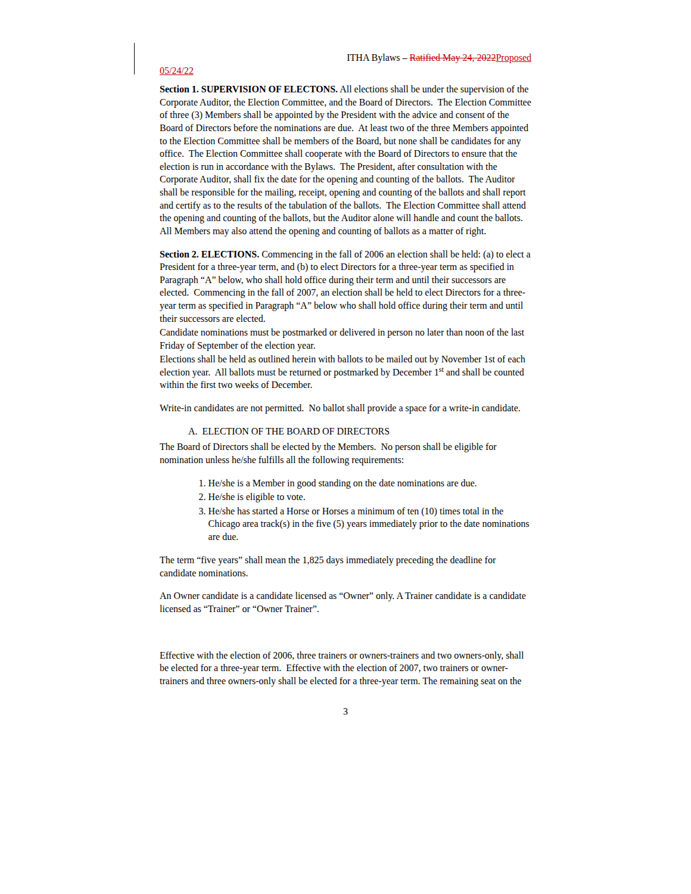ITHA Bylaws – Ratified May 24, 2022 Proposed 05/24/22
Section 1. SUPERVISION OF ELECTONS. All elections shall be under the supervision of the Corporate Auditor, the Election Committee, and the Board of Directors. The Election Committee of three (3) Members shall be appointed by the President with the advice and consent of the Board of Directors before the nominations are due. At least two of the three Members appointed to the Election Committee shall be members of the Board, but none shall be candidates for any office. The Election Committee shall cooperate with the Board of Directors to ensure that the election is run in accordance with the Bylaws. The President, after consultation with the Corporate Auditor, shall fix the date for the opening and counting of the ballots. The Auditor shall be responsible for the mailing, receipt, opening and counting of the ballots and shall report and certify as to the results of the tabulation of the ballots. The Election Committee shall attend the opening and counting of the ballots, but the Auditor alone will handle and count the ballots. All Members may also attend the opening and counting of ballots as a matter of right.
Section 2. ELECTIONS. Commencing in the fall of 2006 an election shall be held: (a) to elect a President for a three-year term, and (b) to elect Directors for a three-year term as specified in Paragraph “A” below, who shall hold office during their term and until their successors are elected. Commencing in the fall of 2007, an election shall be held to elect Directors for a three-year term as specified in Paragraph “A” below who shall hold office during their term and until their successors are elected.
Candidate nominations must be postmarked or delivered in person no later than noon of the last Friday of September of the election year.
Elections shall be held as outlined herein with ballots to be mailed out by November 1st of each election year. All ballots must be returned or postmarked by December 1st and shall be counted within the first two weeks of December.
Write-in candidates are not permitted. No ballot shall provide a space for a write-in candidate.
A. ELECTION OF THE BOARD OF DIRECTORS
The Board of Directors shall be elected by the Members. No person shall be eligible for nomination unless he/she fulfills all the following requirements:
He/she is a Member in good standing on the date nominations are due.
He/she is eligible to vote.
He/she has started a Horse or Horses a minimum of ten (10) times total in the Chicago area track(s) in the five (5) years immediately prior to the date nominations are due.
The term “five years” shall mean the 1,825 days immediately preceding the deadline for candidate nominations.
An Owner candidate is a candidate licensed as “Owner” only. A Trainer candidate is a candidate licensed as “Trainer” or “Owner Trainer”.
Effective with the election of 2006, three trainers or owners-trainers and two owners-only, shall be elected for a three-year term. Effective with the election of 2007, two trainers or owner-trainers and three owners-only shall be elected for a three-year term. The remaining seat on the
3